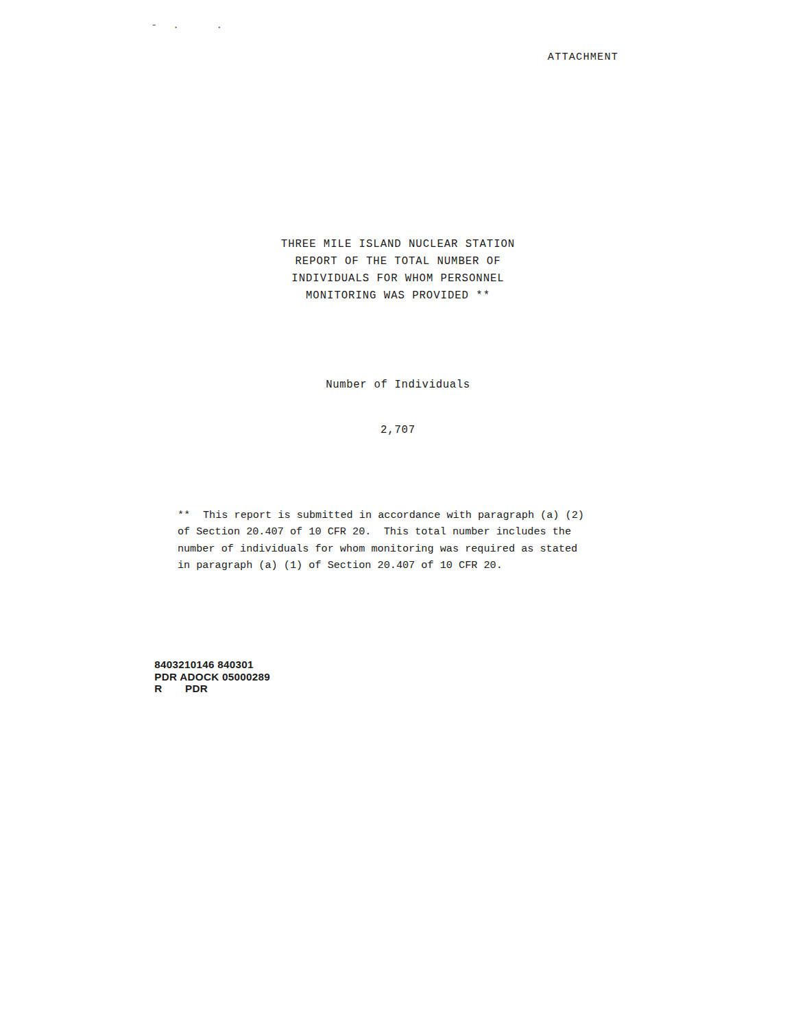- . .
ATTACHMENT
THREE MILE ISLAND NUCLEAR STATION
REPORT OF THE TOTAL NUMBER OF
INDIVIDUALS FOR WHOM PERSONNEL
MONITORING WAS PROVIDED **
Number of Individuals
2,707
** This report is submitted in accordance with paragraph (a) (2) of Section 20.407 of 10 CFR 20. This total number includes the number of individuals for whom monitoring was required as stated in paragraph (a) (1) of Section 20.407 of 10 CFR 20.
8403210146 840301
PDR ADOCK 05000289
RPDR